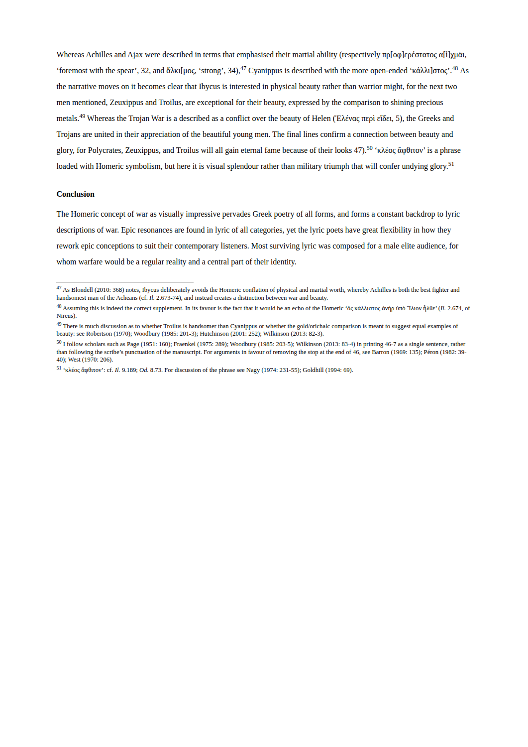Whereas Achilles and Ajax were described in terms that emphasised their martial ability (respectively πρ[οφ]ερέστατος α[ἰ]χμᾶι, ‘foremost with the spear’, 32, and ἄλκι[μος, ‘strong’, 34),47 Cyanippus is described with the more open-ended ‘κάλλι]στος’.48 As the narrative moves on it becomes clear that Ibycus is interested in physical beauty rather than warrior might, for the next two men mentioned, Zeuxippus and Troilus, are exceptional for their beauty, expressed by the comparison to shining precious metals.49 Whereas the Trojan War is a described as a conflict over the beauty of Helen (Ἑλένας περὶ εἴδει, 5), the Greeks and Trojans are united in their appreciation of the beautiful young men. The final lines confirm a connection between beauty and glory, for Polycrates, Zeuxippus, and Troilus will all gain eternal fame because of their looks 47).50 ‘κλέος ἄφθιτον’ is a phrase loaded with Homeric symbolism, but here it is visual splendour rather than military triumph that will confer undying glory.51
Conclusion
The Homeric concept of war as visually impressive pervades Greek poetry of all forms, and forms a constant backdrop to lyric descriptions of war. Epic resonances are found in lyric of all categories, yet the lyric poets have great flexibility in how they rework epic conceptions to suit their contemporary listeners. Most surviving lyric was composed for a male elite audience, for whom warfare would be a regular reality and a central part of their identity.
47 As Blondell (2010: 368) notes, Ibycus deliberately avoids the Homeric conflation of physical and martial worth, whereby Achilles is both the best fighter and handsomest man of the Acheans (cf. Il. 2.673-74), and instead creates a distinction between war and beauty.
48 Assuming this is indeed the correct supplement. In its favour is the fact that it would be an echo of the Homeric ‘ὅς κάλλιστος ἀνὴρ ὑπὸ Ἴλιον ἦλθε’ (Il. 2.674, of Nireus).
49 There is much discussion as to whether Troilus is handsomer than Cyanippus or whether the gold/orichalc comparison is meant to suggest equal examples of beauty: see Robertson (1970); Woodbury (1985: 201-3); Hutchinson (2001: 252); Wilkinson (2013: 82-3).
50 I follow scholars such as Page (1951: 160); Fraenkel (1975: 289); Woodbury (1985: 203-5); Wilkinson (2013: 83-4) in printing 46-7 as a single sentence, rather than following the scribe’s punctuation of the manuscript. For arguments in favour of removing the stop at the end of 46, see Barron (1969: 135); Péron (1982: 39-40); West (1970: 206).
51 ‘κλέος ἄφθιτον’: cf. Il. 9.189; Od. 8.73. For discussion of the phrase see Nagy (1974: 231-55); Goldhill (1994: 69).